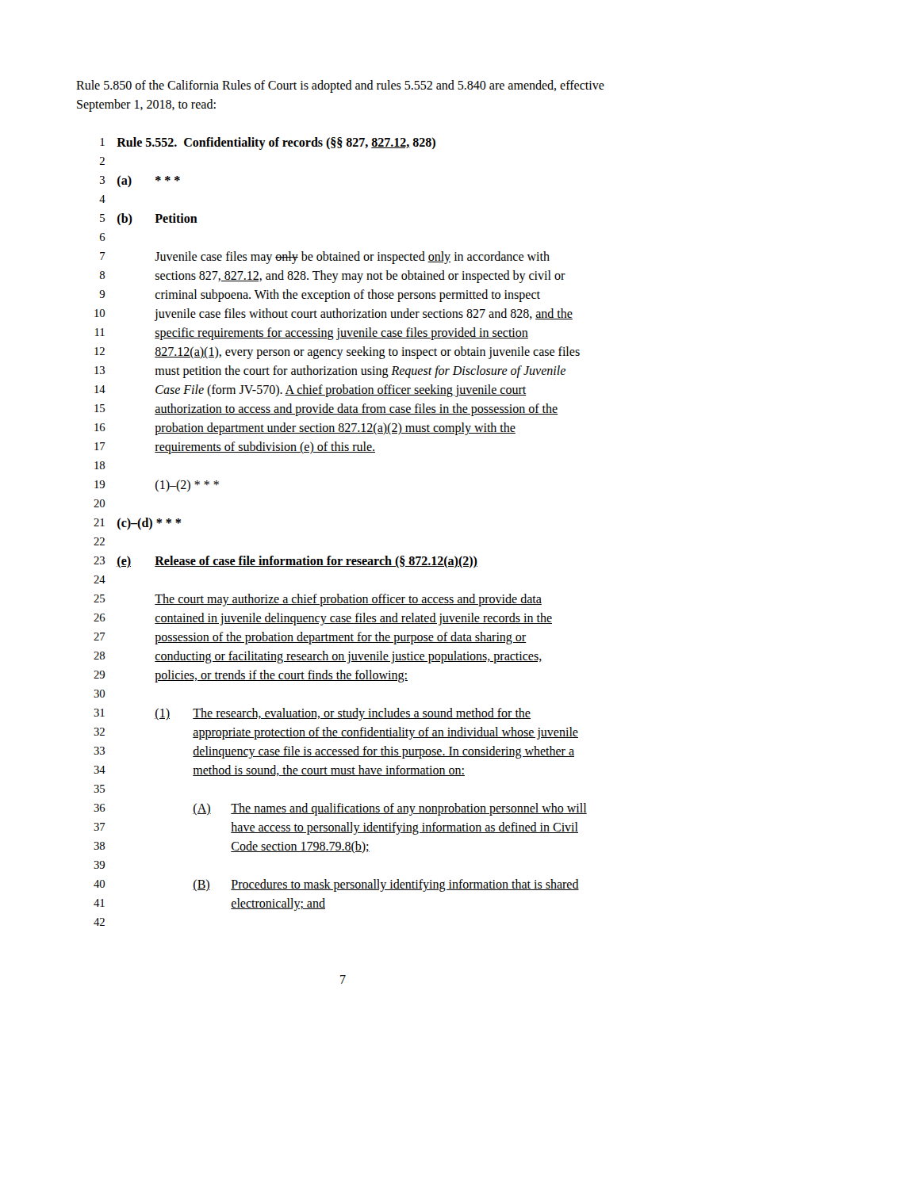Rule 5.850 of the California Rules of Court is adopted and rules 5.552 and 5.840 are amended, effective September 1, 2018, to read:
1 Rule 5.552. Confidentiality of records (§§ 827, 827.12, 828)
2
3(a)* * *
4
5(b) Petition
6
7 Juvenile case files may only be obtained or inspected only in accordance with
8 sections 827, 827.12, and 828. They may not be obtained or inspected by civil or
9 criminal subpoena. With the exception of those persons permitted to inspect
10 juvenile case files without court authorization under sections 827 and 828, and the
11 specific requirements for accessing juvenile case files provided in section
12827.12(a)(1), every person or agency seeking to inspect or obtain juvenile case files
13 must petition the court for authorization using Request for Disclosure of Juvenile
14 Case File (form JV-570). A chief probation officer seeking juvenile court
15 authorization to access and provide data from case files in the possession of the
16 probation department under section 827.12(a)(2) must comply with the
17 requirements of subdivision (e) of this rule.
18
19(1)–(2) * * *
20
21(c)–(d) * * *
22
23(e) Release of case file information for research (§ 872.12(a)(2))
24
25 The court may authorize a chief probation officer to access and provide data
26 contained in juvenile delinquency case files and related juvenile records in the
27 possession of the probation department for the purpose of data sharing or
28 conducting or facilitating research on juvenile justice populations, practices,
29 policies, or trends if the court finds the following:
30
31(1) The research, evaluation, or study includes a sound method for the
32 appropriate protection of the confidentiality of an individual whose juvenile
33 delinquency case file is accessed for this purpose. In considering whether a
34 method is sound, the court must have information on:
35
36(A) The names and qualifications of any nonprobation personnel who will
37 have access to personally identifying information as defined in Civil
38 Code section 1798.79.8(b);
39
40(B) Procedures to mask personally identifying information that is shared
41 electronically; and
42
7